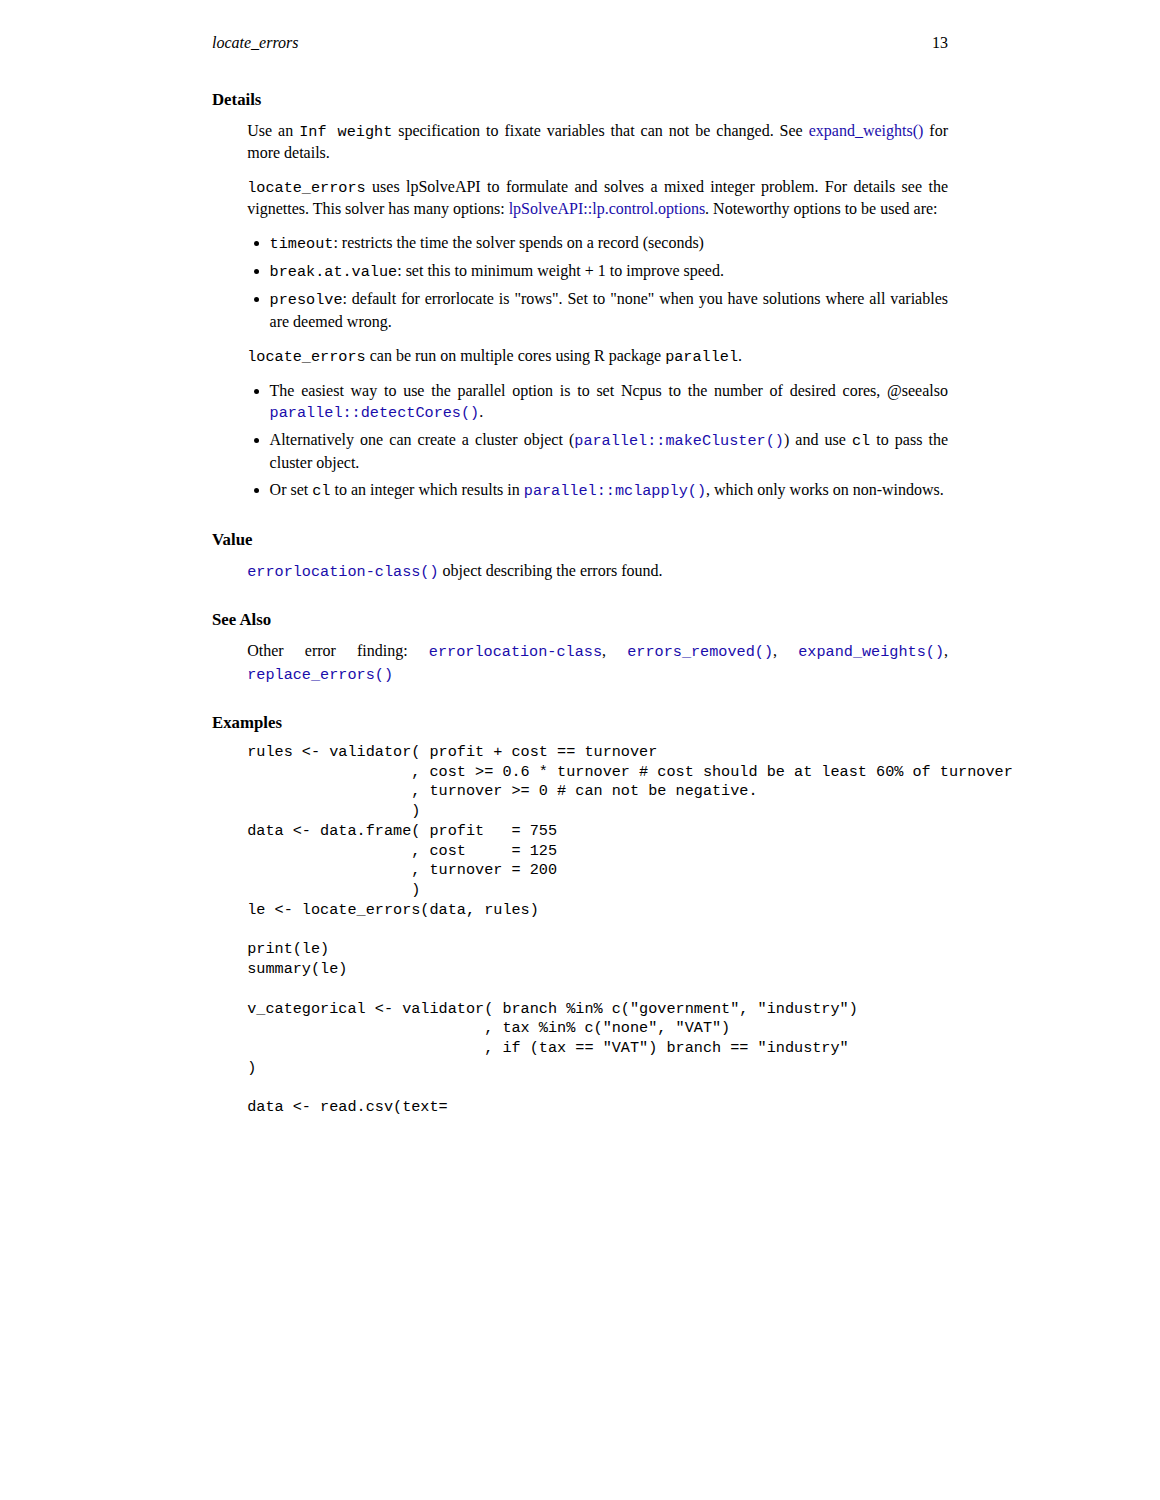locate_errors 13
Details
Use an Inf weight specification to fixate variables that can not be changed. See expand_weights() for more details.
locate_errors uses lpSolveAPI to formulate and solves a mixed integer problem. For details see the vignettes. This solver has many options: lpSolveAPI::lp.control.options. Noteworthy options to be used are:
timeout: restricts the time the solver spends on a record (seconds)
break.at.value: set this to minimum weight + 1 to improve speed.
presolve: default for errorlocate is "rows". Set to "none" when you have solutions where all variables are deemed wrong.
locate_errors can be run on multiple cores using R package parallel.
The easiest way to use the parallel option is to set Ncpus to the number of desired cores, @seealso parallel::detectCores().
Alternatively one can create a cluster object (parallel::makeCluster()) and use cl to pass the cluster object.
Or set cl to an integer which results in parallel::mclapply(), which only works on non-windows.
Value
errorlocation-class() object describing the errors found.
See Also
Other error finding: errorlocation-class, errors_removed(), expand_weights(), replace_errors()
Examples
rules <- validator( profit + cost == turnover
                  , cost >= 0.6 * turnover # cost should be at least 60% of turnover
                  , turnover >= 0 # can not be negative.
                  )
data <- data.frame( profit   = 755
                  , cost     = 125
                  , turnover = 200
                  )
le <- locate_errors(data, rules)

print(le)
summary(le)

v_categorical <- validator( branch %in% c("government", "industry")
                          , tax %in% c("none", "VAT")
                          , if (tax == "VAT") branch == "industry"
)

data <- read.csv(text=